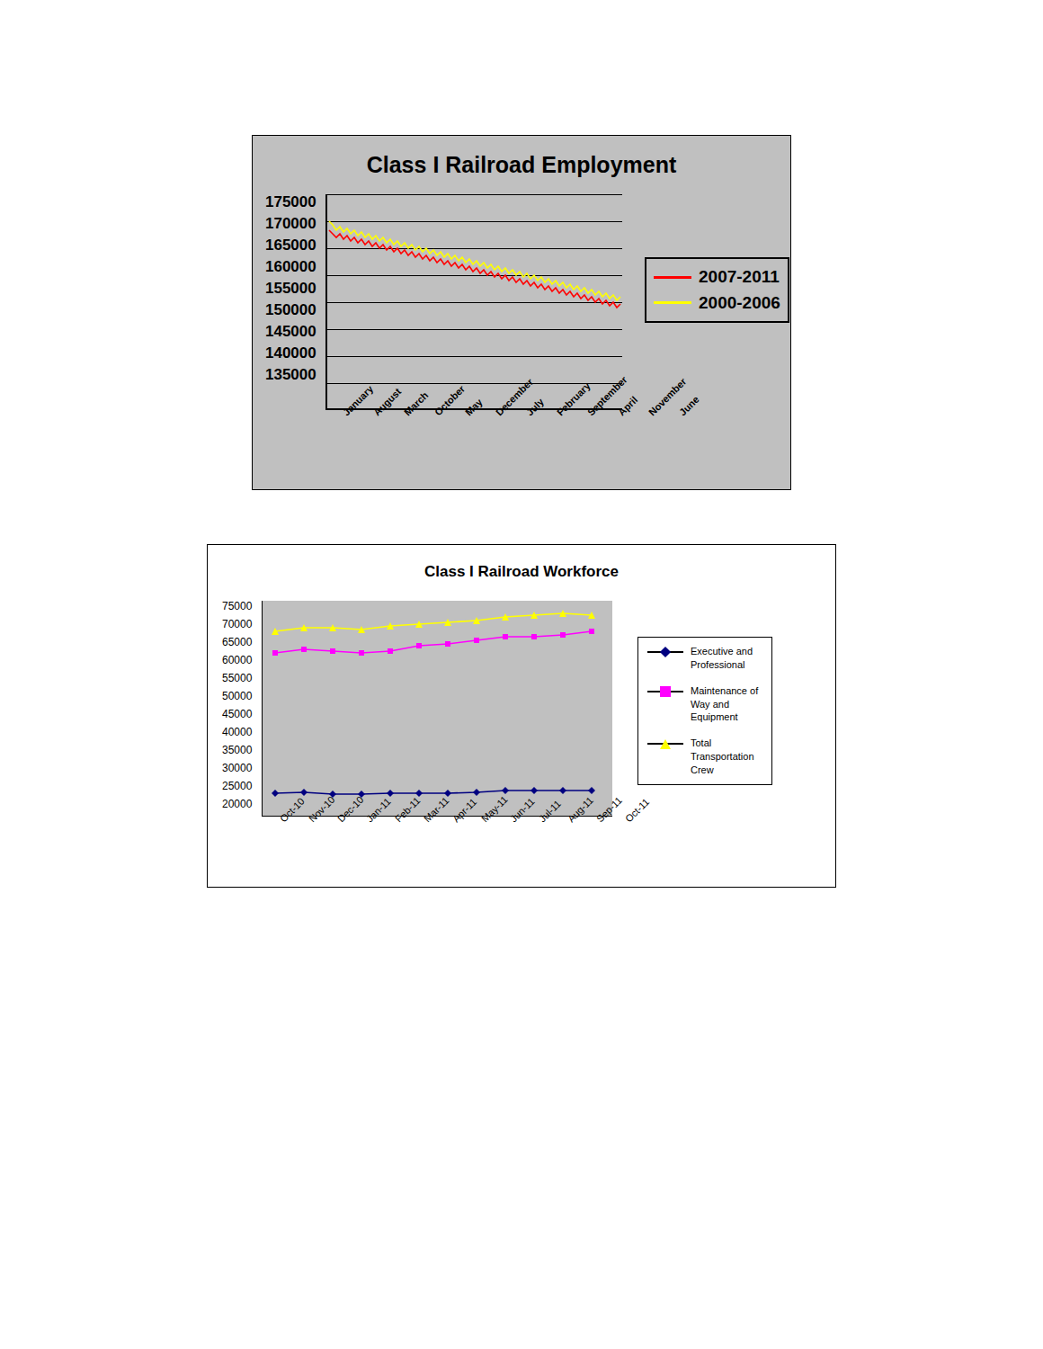Class I Railroad Employment
175000
170000
165000
160000
155000
150000
145000
140000
135000
January August March October May December July February September April November June
2007-2011
2000-2006
Class I Railroad Workforce
75000
70000
65000
60000
55000
50000
45000
40000
35000
30000
25000
20000
Oct-10 Nov-10 Dec-10 Jan-11 Feb-11 Mar-11 Apr-11 May-11 Jun-11 Jul-11 Aug-11 Sep-11 Oct-11
Executive and Professional
Maintenance of Way and Equipment
Total Transportation Crew